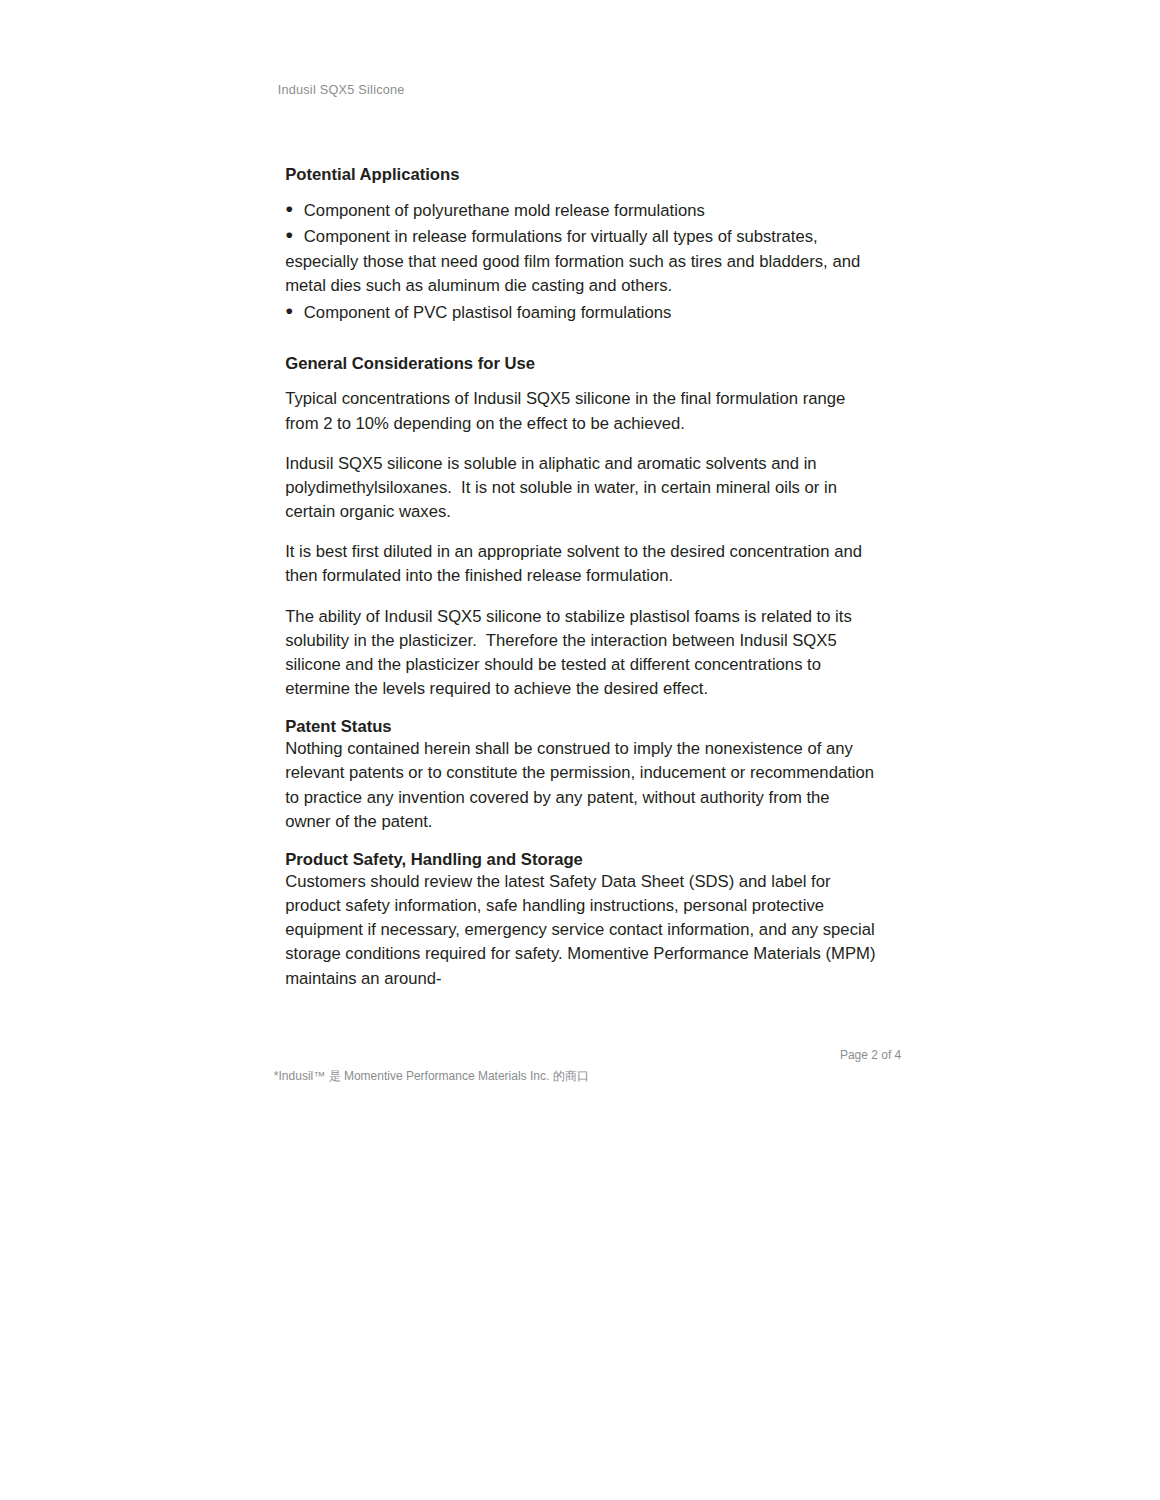Indusil SQX5 Silicone
Potential Applications
●Component of polyurethane mold release formulations
●Component in release formulations for virtually all types of substrates, especially those that need good film formation such as tires and bladders, and metal dies such as aluminum die casting and others.
●Component of PVC plastisol foaming formulations
General Considerations for Use
Typical concentrations of Indusil SQX5 silicone in the final formulation range from 2 to 10% depending on the effect to be achieved.
Indusil SQX5 silicone is soluble in aliphatic and aromatic solvents and in polydimethylsiloxanes. It is not soluble in water, in certain mineral oils or in certain organic waxes.
It is best first diluted in an appropriate solvent to the desired concentration and then formulated into the finished release formulation.
The ability of Indusil SQX5 silicone to stabilize plastisol foams is related to its solubility in the plasticizer. Therefore the interaction between Indusil SQX5 silicone and the plasticizer should be tested at different concentrations to etermine the levels required to achieve the desired effect.
Patent Status
Nothing contained herein shall be construed to imply the nonexistence of any relevant patents or to constitute the permission, inducement or recommendation to practice any invention covered by any patent, without authority from the owner of the patent.
Product Safety, Handling and Storage
Customers should review the latest Safety Data Sheet (SDS) and label for product safety information, safe handling instructions, personal protective equipment if necessary, emergency service contact information, and any special storage conditions required for safety. Momentive Performance Materials (MPM) maintains an around-
Page 2 of 4
*Indusil™ 是 Momentive Performance Materials Inc. 的商口